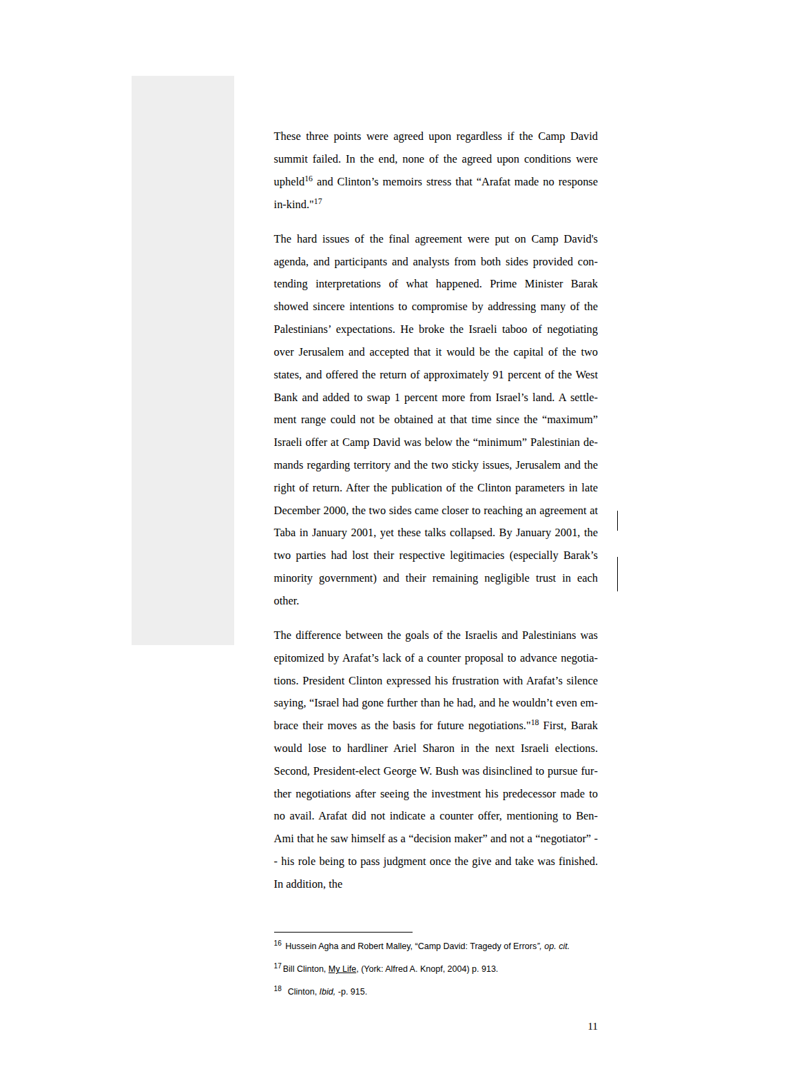These three points were agreed upon regardless if the Camp David summit failed. In the end, none of the agreed upon conditions were upheld16 and Clinton’s memoirs stress that “Arafat made no response in-kind."17
The hard issues of the final agreement were put on Camp David's agenda, and participants and analysts from both sides provided contending interpretations of what happened. Prime Minister Barak showed sincere intentions to compromise by addressing many of the Palestinians’ expectations. He broke the Israeli taboo of negotiating over Jerusalem and accepted that it would be the capital of the two states, and offered the return of approximately 91 percent of the West Bank and added to swap 1 percent more from Israel’s land. A settlement range could not be obtained at that time since the “maximum” Israeli offer at Camp David was below the “minimum” Palestinian demands regarding territory and the two sticky issues, Jerusalem and the right of return. After the publication of the Clinton parameters in late December 2000, the two sides came closer to reaching an agreement at Taba in January 2001, yet these talks collapsed. By January 2001, the two parties had lost their respective legitimacies (especially Barak’s minority government) and their remaining negligible trust in each other.
The difference between the goals of the Israelis and Palestinians was epitomized by Arafat’s lack of a counter proposal to advance negotiations. President Clinton expressed his frustration with Arafat’s silence saying, “Israel had gone further than he had, and he wouldn’t even embrace their moves as the basis for future negotiations."18 First, Barak would lose to hardliner Ariel Sharon in the next Israeli elections. Second, President-elect George W. Bush was disinclined to pursue further negotiations after seeing the investment his predecessor made to no avail. Arafat did not indicate a counter offer, mentioning to Ben-Ami that he saw himself as a “decision maker” and not a “negotiator” -- his role being to pass judgment once the give and take was finished. In addition, the
16 Hussein Agha and Robert Malley, “Camp David: Tragedy of Errors”, op. cit.
17Bill Clinton, My Life, (York: Alfred A. Knopf, 2004) p. 913.
18 Clinton, Ibid, -p. 915.
11